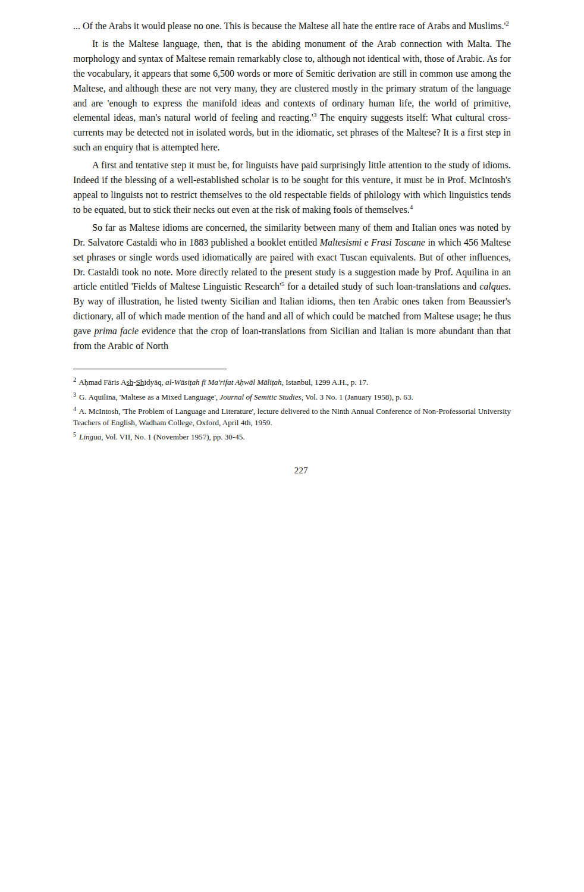... Of the Arabs it would please no one. This is because the Maltese all hate the entire race of Arabs and Muslims.'2
It is the Maltese language, then, that is the abiding monument of the Arab connection with Malta. The morphology and syntax of Maltese remain remarkably close to, although not identical with, those of Arabic. As for the vocabulary, it appears that some 6,500 words or more of Semitic derivation are still in common use among the Maltese, and although these are not very many, they are clustered mostly in the primary stratum of the language and are 'enough to express the manifold ideas and contexts of ordinary human life, the world of primitive, elemental ideas, man's natural world of feeling and reacting.'3 The enquiry suggests itself: What cultural cross-currents may be detected not in isolated words, but in the idiomatic, set phrases of the Maltese? It is a first step in such an enquiry that is attempted here.
A first and tentative step it must be, for linguists have paid surprisingly little attention to the study of idioms. Indeed if the blessing of a well-established scholar is to be sought for this venture, it must be in Prof. McIntosh's appeal to linguists not to restrict themselves to the old respectable fields of philology with which linguistics tends to be equated, but to stick their necks out even at the risk of making fools of themselves.4
So far as Maltese idioms are concerned, the similarity between many of them and Italian ones was noted by Dr. Salvatore Castaldi who in 1883 published a booklet entitled Maltesismi e Frasi Toscane in which 456 Maltese set phrases or single words used idiomatically are paired with exact Tuscan equivalents. But of other influences, Dr. Castaldi took no note. More directly related to the present study is a suggestion made by Prof. Aquilina in an article entitled 'Fields of Maltese Linguistic Research'5 for a detailed study of such loan-translations and calques. By way of illustration, he listed twenty Sicilian and Italian idioms, then ten Arabic ones taken from Beaussier's dictionary, all of which made mention of the hand and all of which could be matched from Maltese usage; he thus gave prima facie evidence that the crop of loan-translations from Sicilian and Italian is more abundant than that from the Arabic of North
2 Aḥmad Fāris Ash-Shidyāq, al-Wāsiṭah fī Ma'rifat Aḥwāl Māliṭah, Istanbul, 1299 A.H., p. 17.
3 G. Aquilina, 'Maltese as a Mixed Language', Journal of Semitic Studies, Vol. 3 No. 1 (January 1958), p. 63.
4 A. McIntosh, 'The Problem of Language and Literature', lecture delivered to the Ninth Annual Conference of Non-Professorial University Teachers of English, Wadham College, Oxford, April 4th, 1959.
5 Lingua, Vol. VII, No. 1 (November 1957), pp. 30-45.
227